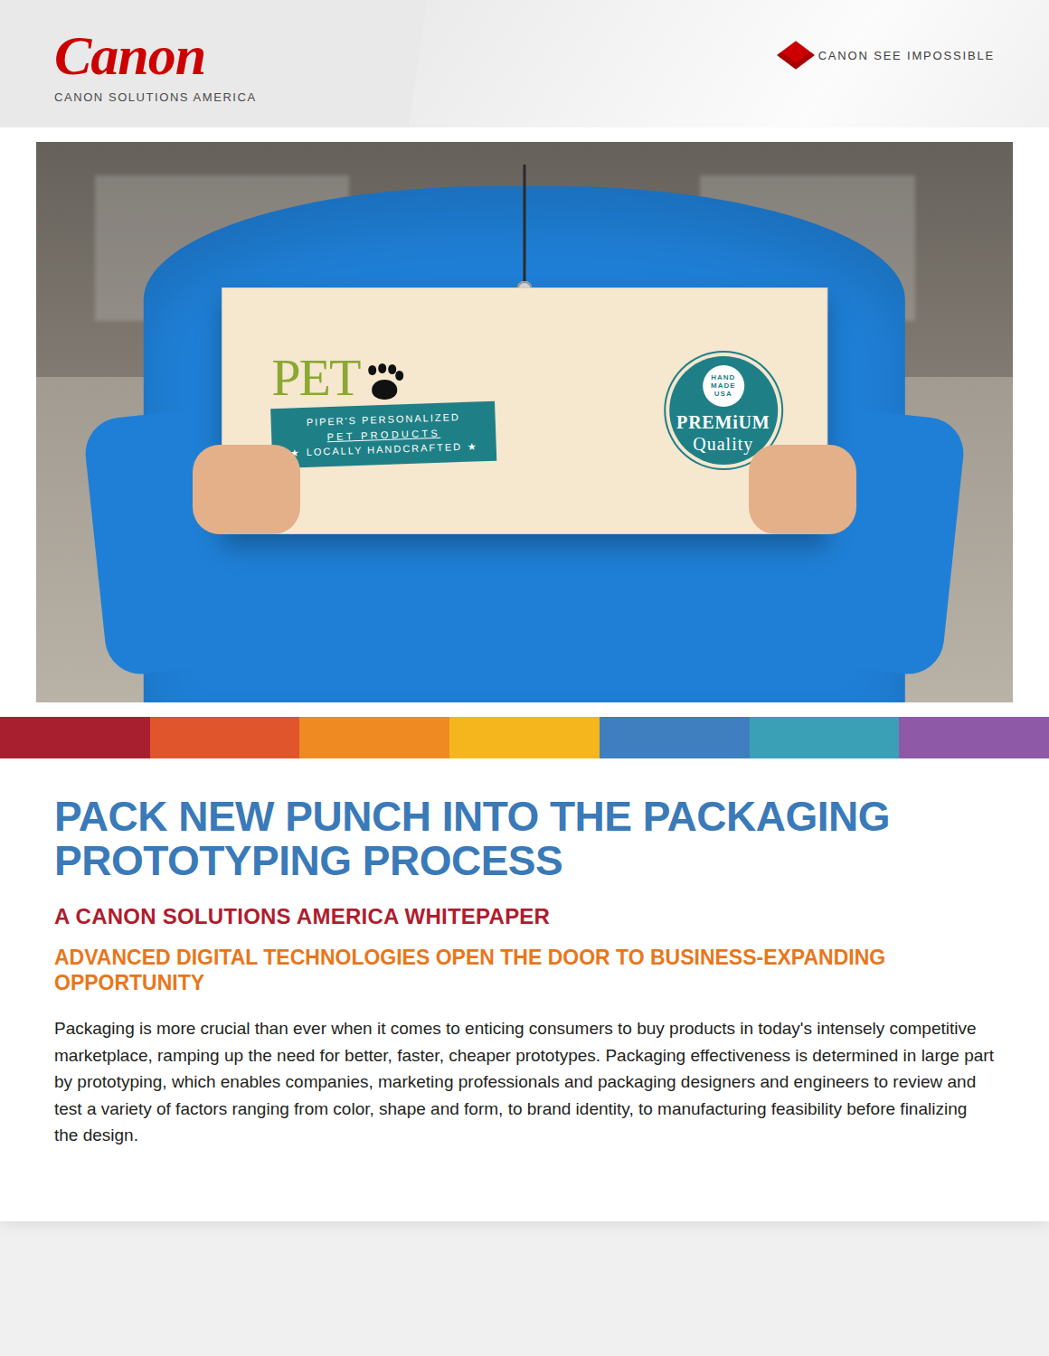Canon
CANON SOLUTIONS AMERICA
CANON SEE IMPOSSIBLE
PET
PIPER'S PERSONALIZED
PET PRODUCTS
★LOCALLY HANDCRAFTED★
HAND
MADE
USA
PREMiUM
Quality
Pack New Punch Into the Packaging Prototyping Process
A Canon Solutions America Whitepaper
Advanced Digital Technologies Open the Door to Business-Expanding Opportunity
Packaging is more crucial than ever when it comes to enticing consumers to buy products in today's intensely competitive marketplace, ramping up the need for better, faster, cheaper prototypes. Packaging effectiveness is determined in large part by prototyping, which enables companies, marketing professionals and packaging designers and engineers to review and test a variety of factors ranging from color, shape and form, to brand identity, to manufacturing feasibility before finalizing the design.